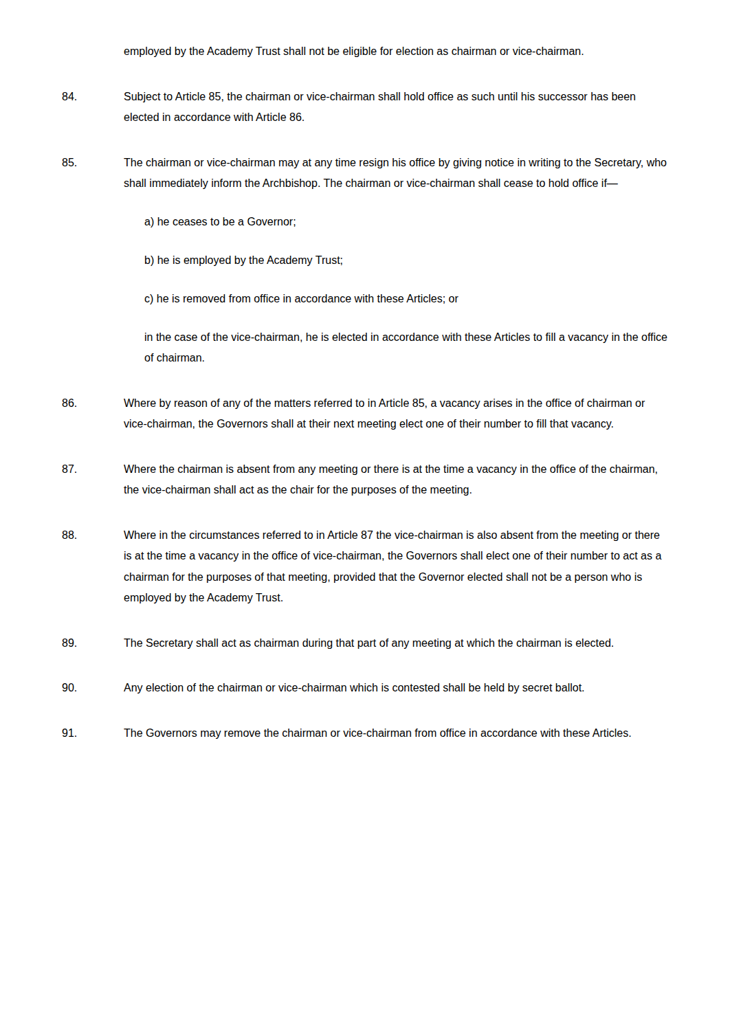employed by the Academy Trust shall not be eligible for election as chairman or vice-chairman.
84. Subject to Article 85, the chairman or vice-chairman shall hold office as such until his successor has been elected in accordance with Article 86.
85. The chairman or vice-chairman may at any time resign his office by giving notice in writing to the Secretary, who shall immediately inform the Archbishop. The chairman or vice-chairman shall cease to hold office if—
a) he ceases to be a Governor;
b) he is employed by the Academy Trust;
c) he is removed from office in accordance with these Articles; or
in the case of the vice-chairman, he is elected in accordance with these Articles to fill a vacancy in the office of chairman.
86. Where by reason of any of the matters referred to in Article 85, a vacancy arises in the office of chairman or vice-chairman, the Governors shall at their next meeting elect one of their number to fill that vacancy.
87. Where the chairman is absent from any meeting or there is at the time a vacancy in the office of the chairman, the vice-chairman shall act as the chair for the purposes of the meeting.
88. Where in the circumstances referred to in Article 87 the vice-chairman is also absent from the meeting or there is at the time a vacancy in the office of vice-chairman, the Governors shall elect one of their number to act as a chairman for the purposes of that meeting, provided that the Governor elected shall not be a person who is employed by the Academy Trust.
89. The Secretary shall act as chairman during that part of any meeting at which the chairman is elected.
90. Any election of the chairman or vice-chairman which is contested shall be held by secret ballot.
91. The Governors may remove the chairman or vice-chairman from office in accordance with these Articles.